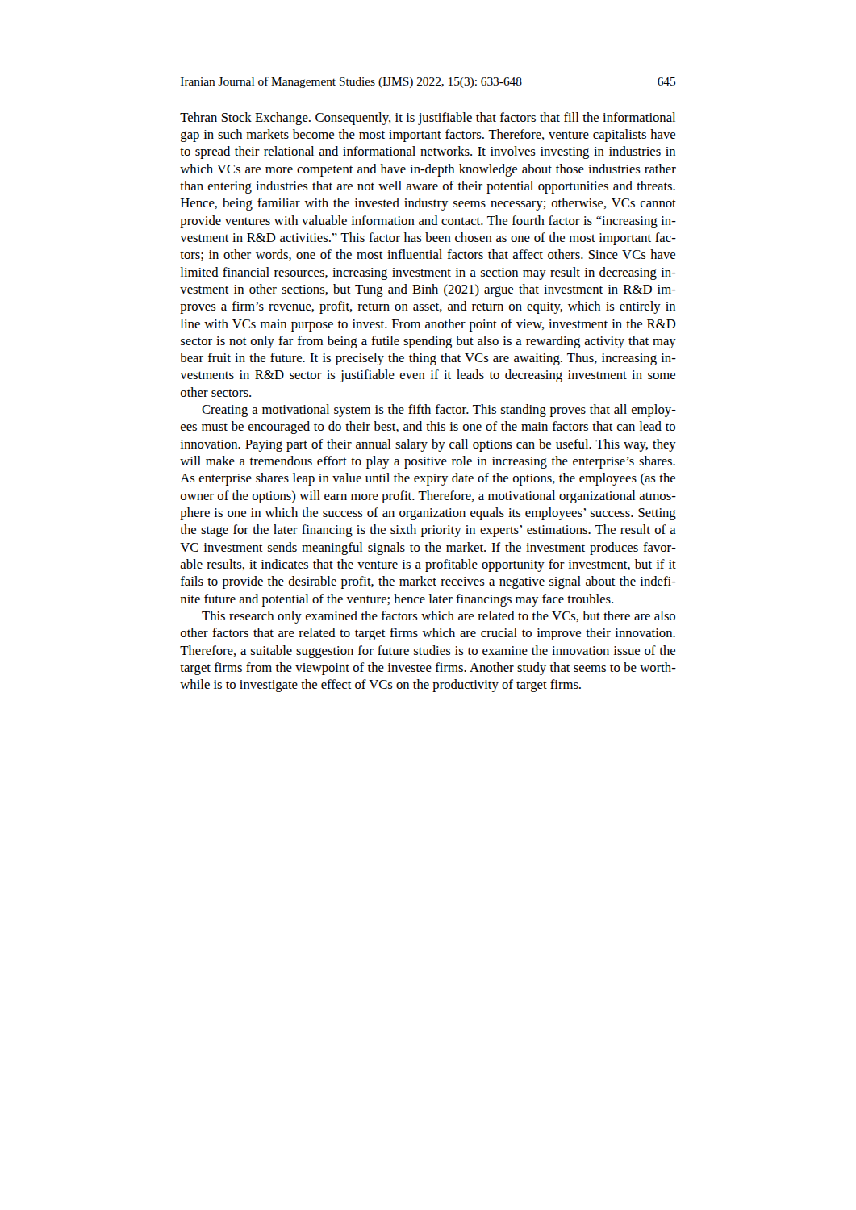Iranian Journal of Management Studies (IJMS) 2022, 15(3): 633-648 645
Tehran Stock Exchange. Consequently, it is justifiable that factors that fill the informational gap in such markets become the most important factors. Therefore, venture capitalists have to spread their relational and informational networks. It involves investing in industries in which VCs are more competent and have in-depth knowledge about those industries rather than entering industries that are not well aware of their potential opportunities and threats. Hence, being familiar with the invested industry seems necessary; otherwise, VCs cannot provide ventures with valuable information and contact. The fourth factor is “increasing investment in R&D activities.” This factor has been chosen as one of the most important factors; in other words, one of the most influential factors that affect others. Since VCs have limited financial resources, increasing investment in a section may result in decreasing investment in other sections, but Tung and Binh (2021) argue that investment in R&D improves a firm’s revenue, profit, return on asset, and return on equity, which is entirely in line with VCs main purpose to invest. From another point of view, investment in the R&D sector is not only far from being a futile spending but also is a rewarding activity that may bear fruit in the future. It is precisely the thing that VCs are awaiting. Thus, increasing investments in R&D sector is justifiable even if it leads to decreasing investment in some other sectors.
Creating a motivational system is the fifth factor. This standing proves that all employees must be encouraged to do their best, and this is one of the main factors that can lead to innovation. Paying part of their annual salary by call options can be useful. This way, they will make a tremendous effort to play a positive role in increasing the enterprise’s shares. As enterprise shares leap in value until the expiry date of the options, the employees (as the owner of the options) will earn more profit. Therefore, a motivational organizational atmosphere is one in which the success of an organization equals its employees’ success. Setting the stage for the later financing is the sixth priority in experts’ estimations. The result of a VC investment sends meaningful signals to the market. If the investment produces favorable results, it indicates that the venture is a profitable opportunity for investment, but if it fails to provide the desirable profit, the market receives a negative signal about the indefinite future and potential of the venture; hence later financings may face troubles.
This research only examined the factors which are related to the VCs, but there are also other factors that are related to target firms which are crucial to improve their innovation. Therefore, a suitable suggestion for future studies is to examine the innovation issue of the target firms from the viewpoint of the investee firms. Another study that seems to be worthwhile is to investigate the effect of VCs on the productivity of target firms.